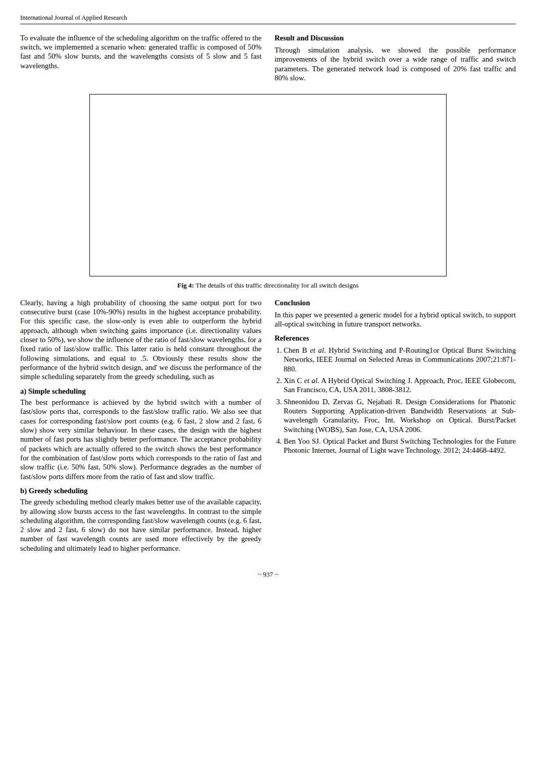International Journal of Applied Research
To evaluate the influence of the scheduling algorithm on the traffic offered to the switch, we implemented a scenario when: generated traffic is composed of 50% fast and 50% slow bursts, and the wavelengths consists of 5 slow and 5 fast wavelengths.
Result and Discussion
Through simulation analysis, we showed the possible performance improvements of the hybrid switch over a wide range of traffic and switch parameters. The generated network load is composed of 20% fast traffic and 80% slow.
Fig 4: The details of this traffic directionality for all switch designs
Clearly, having a high probability of choosing the same output port for two consecutive burst (case 10%-90%) results in the highest acceptance probability. For this specific case, the slow-only is even able to outperform the hybrid approach, although when switching gains importance (i.e. directionality values closer to 50%), we show the influence of the ratio of fast/slow wavelengths, for a fixed ratio of last/slow traffic. This latter ratio is held constant throughout the following simulations, and equal to .5. Obviously these results show the performance of the hybrid switch design, and' we discuss the performance of the simple scheduling separately from the greedy scheduling, such as
a) Simple scheduling
The best performance is achieved by the hybrid switch with a number of fast/slow ports that, corresponds to the fast/slow traffic ratio. We also see that cases for corresponding fast/slow port counts (e.g. 6 fast, 2 slow and 2 fast, 6 slow) show very similar behaviour. In these cases, the design with the highest number of fast ports has slightly better performance. The acceptance probability of packets which are actually offered to the switch shows the best performance for the combination of fast/slow ports which corresponds to the ratio of fast and slow traffic (i.e. 50% fast, 50% slow). Performance degrades as the number of fast/slow ports differs more from the ratio of fast and slow traffic.
b) Greedy scheduling
The greedy scheduling method clearly makes better use of the available capacity, by allowing slow bursts access to the fast wavelengths. In contrast to the simple scheduling algorithm, the corresponding fast/slow wavelength counts (e.g. 6 fast, 2 slow and 2 fast, 6 slow) do not have similar performance. Instead, higher number of fast wavelength counts are used more effectively by the greedy scheduling and ultimately lead to higher performance.
Conclusion
In this paper we presented a generic model for a hybrid optical switch, to support all-optical switching in future transport networks.
References
Chen B et al. Hybrid Switching and P-Routing1or Optical Burst Switching Networks, IEEE Journal on Selected Areas in Communications 2007;21:871-880.
Xin C et al. A Hybrid Optical Switching J. Approach, Proc, IEEE Globecom, San Francisco, CA, USA 2011, 3808-3812.
Shneonidou D, Zervas G, Nejabati R. Design Considerations for Phatonic Routers Supporting Application-driven Bandwidth Reservations at Sub-wavelength Granularity, Froc, Int. Workshop on Optical. Burst/Packet Switching (WOBS), San Jose, CA, USA 2006.
Ben Yoo SJ. Optical Packet and Burst Switching Technologies for the Future Photonic Internet, Journal of Light wave Technology. 2012; 24:4468-4492.
~ 937 ~